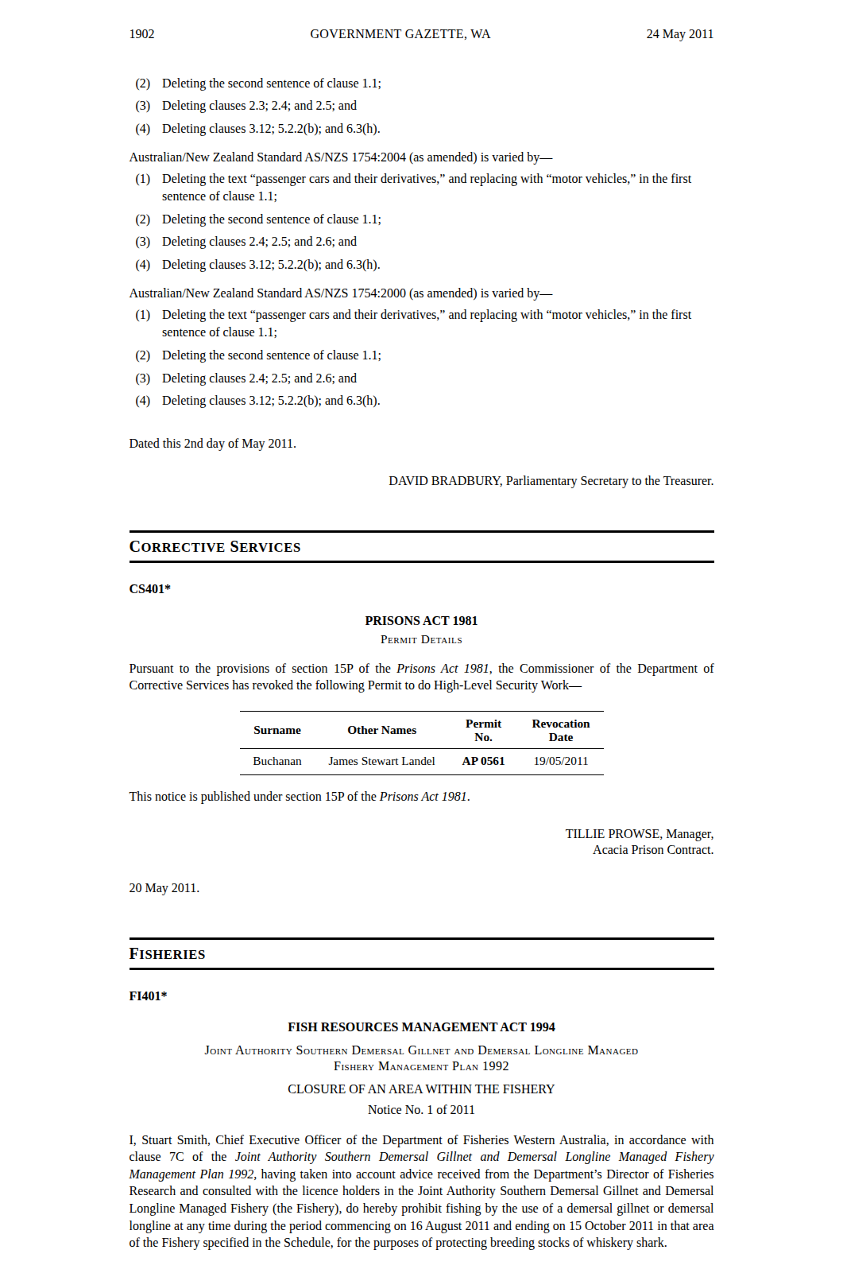1902 GOVERNMENT GAZETTE, WA 24 May 2011
(2) Deleting the second sentence of clause 1.1;
(3) Deleting clauses 2.3; 2.4; and 2.5; and
(4) Deleting clauses 3.12; 5.2.2(b); and 6.3(h).
Australian/New Zealand Standard AS/NZS 1754:2004 (as amended) is varied by—
(1) Deleting the text “passenger cars and their derivatives,” and replacing with “motor vehicles,” in the first sentence of clause 1.1;
(2) Deleting the second sentence of clause 1.1;
(3) Deleting clauses 2.4; 2.5; and 2.6; and
(4) Deleting clauses 3.12; 5.2.2(b); and 6.3(h).
Australian/New Zealand Standard AS/NZS 1754:2000 (as amended) is varied by—
(1) Deleting the text “passenger cars and their derivatives,” and replacing with “motor vehicles,” in the first sentence of clause 1.1;
(2) Deleting the second sentence of clause 1.1;
(3) Deleting clauses 2.4; 2.5; and 2.6; and
(4) Deleting clauses 3.12; 5.2.2(b); and 6.3(h).
Dated this 2nd day of May 2011.
DAVID BRADBURY, Parliamentary Secretary to the Treasurer.
CORRECTIVE SERVICES
CS401*
PRISONS ACT 1981
Permit Details
Pursuant to the provisions of section 15P of the Prisons Act 1981, the Commissioner of the Department of Corrective Services has revoked the following Permit to do High-Level Security Work—
| Surname | Other Names | Permit No. | Revocation Date |
| --- | --- | --- | --- |
| Buchanan | James Stewart Landel | AP 0561 | 19/05/2011 |
This notice is published under section 15P of the Prisons Act 1981.
TILLIE PROWSE, Manager,
Acacia Prison Contract.
20 May 2011.
FISHERIES
FI401*
FISH RESOURCES MANAGEMENT ACT 1994
Joint Authority Southern Demersal Gillnet and Demersal Longline Managed
Fishery Management Plan 1992
CLOSURE OF AN AREA WITHIN THE FISHERY
Notice No. 1 of 2011
I, Stuart Smith, Chief Executive Officer of the Department of Fisheries Western Australia, in accordance with clause 7C of the Joint Authority Southern Demersal Gillnet and Demersal Longline Managed Fishery Management Plan 1992, having taken into account advice received from the Department’s Director of Fisheries Research and consulted with the licence holders in the Joint Authority Southern Demersal Gillnet and Demersal Longline Managed Fishery (the Fishery), do hereby prohibit fishing by the use of a demersal gillnet or demersal longline at any time during the period commencing on 16 August 2011 and ending on 15 October 2011 in that area of the Fishery specified in the Schedule, for the purposes of protecting breeding stocks of whiskery shark.